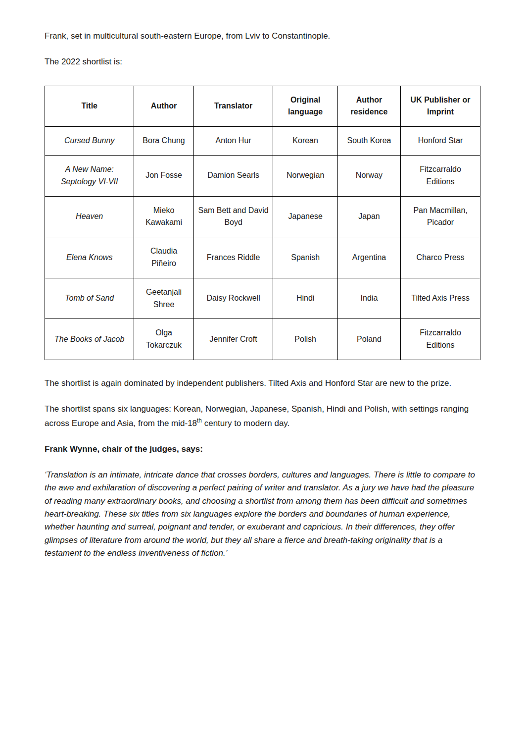Frank, set in multicultural south-eastern Europe, from Lviv to Constantinople.
The 2022 shortlist is:
| Title | Author | Translator | Original language | Author residence | UK Publisher or Imprint |
| --- | --- | --- | --- | --- | --- |
| Cursed Bunny | Bora Chung | Anton Hur | Korean | South Korea | Honford Star |
| A New Name: Septology VI-VII | Jon Fosse | Damion Searls | Norwegian | Norway | Fitzcarraldo Editions |
| Heaven | Mieko Kawakami | Sam Bett and David Boyd | Japanese | Japan | Pan Macmillan, Picador |
| Elena Knows | Claudia Piñeiro | Frances Riddle | Spanish | Argentina | Charco Press |
| Tomb of Sand | Geetanjali Shree | Daisy Rockwell | Hindi | India | Tilted Axis Press |
| The Books of Jacob | Olga Tokarczuk | Jennifer Croft | Polish | Poland | Fitzcarraldo Editions |
The shortlist is again dominated by independent publishers. Tilted Axis and Honford Star are new to the prize.
The shortlist spans six languages: Korean, Norwegian, Japanese, Spanish, Hindi and Polish, with settings ranging across Europe and Asia, from the mid-18th century to modern day.
Frank Wynne, chair of the judges, says:
‘Translation is an intimate, intricate dance that crosses borders, cultures and languages. There is little to compare to the awe and exhilaration of discovering a perfect pairing of writer and translator. As a jury we have had the pleasure of reading many extraordinary books, and choosing a shortlist from among them has been difficult and sometimes heart-breaking. These six titles from six languages explore the borders and boundaries of human experience, whether haunting and surreal, poignant and tender, or exuberant and capricious. In their differences, they offer glimpses of literature from around the world, but they all share a fierce and breath-taking originality that is a testament to the endless inventiveness of fiction.’